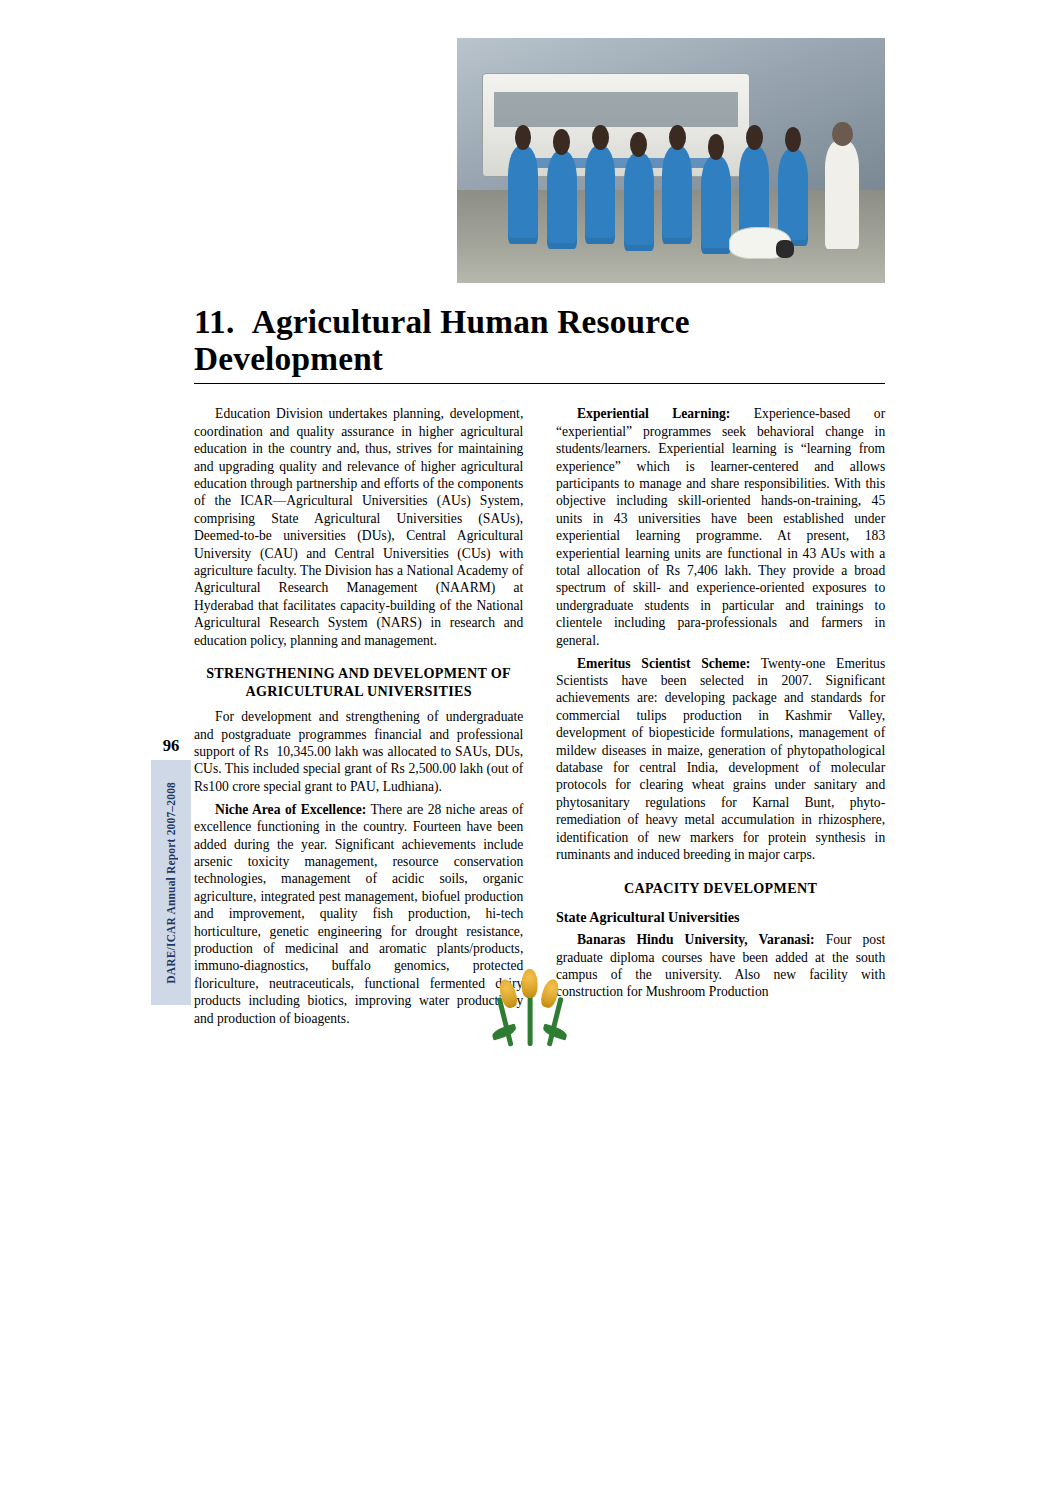11. Agricultural Human Resource Development
Education Division undertakes planning, development, coordination and quality assurance in higher agricultural education in the country and, thus, strives for maintaining and upgrading quality and relevance of higher agricultural education through partnership and efforts of the components of the ICAR—Agricultural Universities (AUs) System, comprising State Agricultural Universities (SAUs), Deemed-to-be universities (DUs), Central Agricultural University (CAU) and Central Universities (CUs) with agriculture faculty. The Division has a National Academy of Agricultural Research Management (NAARM) at Hyderabad that facilitates capacity-building of the National Agricultural Research System (NARS) in research and education policy, planning and management.
Strengthening and Development of Agricultural Universities
For development and strengthening of undergraduate and postgraduate programmes financial and professional support of Rs 10,345.00 lakh was allocated to SAUs, DUs, CUs. This included special grant of Rs 2,500.00 lakh (out of Rs100 crore special grant to PAU, Ludhiana).
Niche Area of Excellence: There are 28 niche areas of excellence functioning in the country. Fourteen have been added during the year. Significant achievements include arsenic toxicity management, resource conservation technologies, management of acidic soils, organic agriculture, integrated pest management, biofuel production and improvement, quality fish production, hi-tech horticulture, genetic engineering for drought resistance, production of medicinal and aromatic plants/products, immuno-diagnostics, buffalo genomics, protected floriculture, neutraceuticals, functional fermented dairy products including biotics, improving water productivity and production of bioagents.
Experiential Learning: Experience-based or “experiential” programmes seek behavioral change in students/learners. Experiential learning is “learning from experience” which is learner-centered and allows participants to manage and share responsibilities. With this objective including skill-oriented hands-on-training, 45 units in 43 universities have been established under experiential learning programme. At present, 183 experiential learning units are functional in 43 AUs with a total allocation of Rs 7,406 lakh. They provide a broad spectrum of skill- and experience-oriented exposures to undergraduate students in particular and trainings to clientele including para-professionals and farmers in general.
Emeritus Scientist Scheme: Twenty-one Emeritus Scientists have been selected in 2007. Significant achievements are: developing package and standards for commercial tulips production in Kashmir Valley, development of biopesticide formulations, management of mildew diseases in maize, generation of phytopathological database for central India, development of molecular protocols for clearing wheat grains under sanitary and phytosanitary regulations for Karnal Bunt, phyto-remediation of heavy metal accumulation in rhizosphere, identification of new markers for protein synthesis in ruminants and induced breeding in major carps.
Capacity Development
State Agricultural Universities
Banaras Hindu University, Varanasi: Four post graduate diploma courses have been added at the south campus of the university. Also new facility with construction for Mushroom Production
96
DARE/ICAR Annual Report 2007–2008